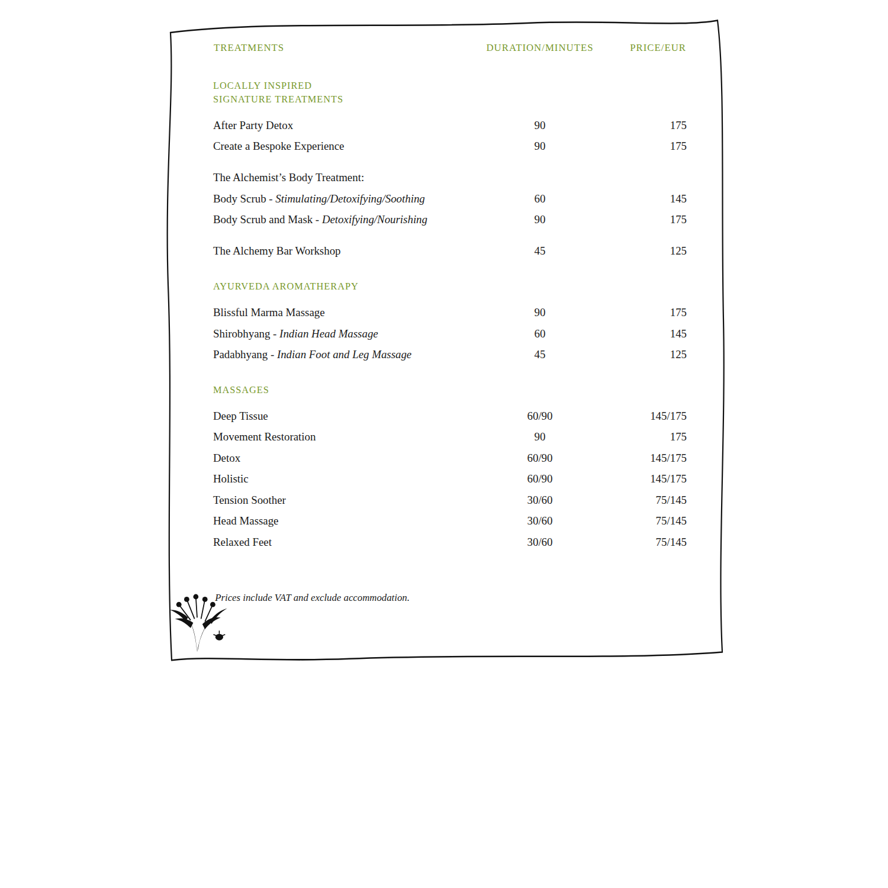| Treatments | Duration/Minutes | Price/EUR |
| --- | --- | --- |
| Locally Inspired Signature Treatments |
| After Party Detox | 90 | 175 |
| Create a Bespoke Experience | 90 | 175 |
| The Alchemist’s Body Treatment: | | |
| Body Scrub - Stimulating/Detoxifying/Soothing | 60 | 145 |
| Body Scrub and Mask - Detoxifying/Nourishing | 90 | 175 |
| The Alchemy Bar Workshop | 45 | 125 |
| Ayurveda Aromatherapy |
| Blissful Marma Massage | 90 | 175 |
| Shirobhyang - Indian Head Massage | 60 | 145 |
| Padabhyang - Indian Foot and Leg Massage | 45 | 125 |
| Massages |
| Deep Tissue | 60/90 | 145/175 |
| Movement Restoration | 90 | 175 |
| Detox | 60/90 | 145/175 |
| Holistic | 60/90 | 145/175 |
| Tension Soother | 30/60 | 75/145 |
| Head Massage | 30/60 | 75/145 |
| Relaxed Feet | 30/60 | 75/145 |
Prices include VAT and exclude accommodation.